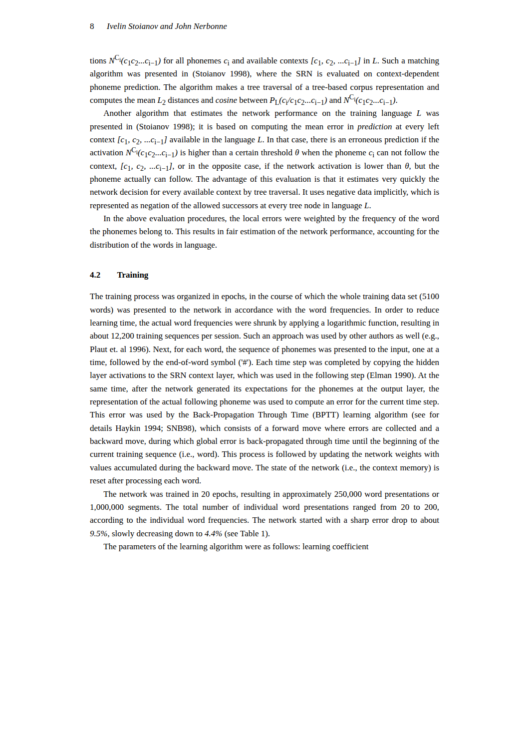8
Ivelin Stoianov and John Nerbonne
tions NCi(c1c2...ci−1) for all phonemes ci and available contexts [c1, c2, ...ci−1] in L. Such a matching algorithm was presented in (Stoianov 1998), where the SRN is evaluated on context-dependent phoneme prediction. The algorithm makes a tree traversal of a tree-based corpus representation and computes the mean L2 distances and cosine between PL(ci/c1c2...ci−1) and NCi(c1c2...ci−1).
Another algorithm that estimates the network performance on the training language L was presented in (Stoianov 1998); it is based on computing the mean error in prediction at every left context [c1, c2, ...ci−1] available in the language L. In that case, there is an erroneous prediction if the activation NCi(c1c2...ci−1) is higher than a certain threshold θ when the phoneme ci can not follow the context, [c1, c2, ...ci−1], or in the opposite case, if the network activation is lower than θ, but the phoneme actually can follow. The advantage of this evaluation is that it estimates very quickly the network decision for every available context by tree traversal. It uses negative data implicitly, which is represented as negation of the allowed successors at every tree node in language L.
In the above evaluation procedures, the local errors were weighted by the frequency of the word the phonemes belong to. This results in fair estimation of the network performance, accounting for the distribution of the words in language.
4.2 Training
The training process was organized in epochs, in the course of which the whole training data set (5100 words) was presented to the network in accordance with the word frequencies. In order to reduce learning time, the actual word frequencies were shrunk by applying a logarithmic function, resulting in about 12,200 training sequences per session. Such an approach was used by other authors as well (e.g., Plaut et. al 1996). Next, for each word, the sequence of phonemes was presented to the input, one at a time, followed by the end-of-word symbol ('#'). Each time step was completed by copying the hidden layer activations to the SRN context layer, which was used in the following step (Elman 1990). At the same time, after the network generated its expectations for the phonemes at the output layer, the representation of the actual following phoneme was used to compute an error for the current time step. This error was used by the Back-Propagation Through Time (BPTT) learning algorithm (see for details Haykin 1994; SNB98), which consists of a forward move where errors are collected and a backward move, during which global error is back-propagated through time until the beginning of the current training sequence (i.e., word). This process is followed by updating the network weights with values accumulated during the backward move. The state of the network (i.e., the context memory) is reset after processing each word.
The network was trained in 20 epochs, resulting in approximately 250,000 word presentations or 1,000,000 segments. The total number of individual word presentations ranged from 20 to 200, according to the individual word frequencies. The network started with a sharp error drop to about 9.5%, slowly decreasing down to 4.4% (see Table 1).
The parameters of the learning algorithm were as follows: learning coefficient